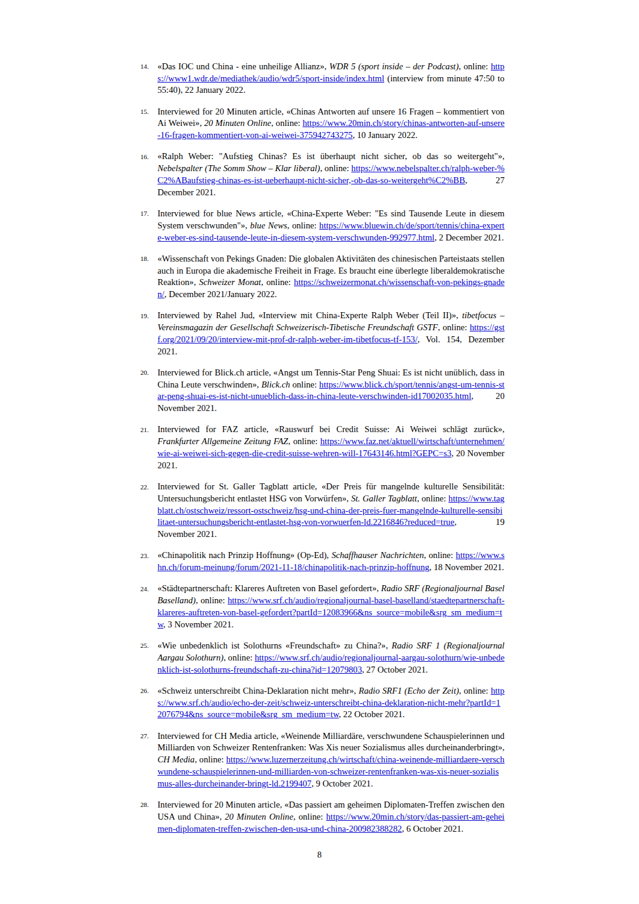14. «Das IOC und China - eine unheilige Allianz», WDR 5 (sport inside – der Podcast), online: https://www1.wdr.de/mediathek/audio/wdr5/sport-inside/index.html (interview from minute 47:50 to 55:40), 22 January 2022.
15. Interviewed for 20 Minuten article, «Chinas Antworten auf unsere 16 Fragen – kommentiert von Ai Weiwei», 20 Minuten Online, online: https://www.20min.ch/story/chinas-antworten-auf-unsere-16-fragen-kommentiert-von-ai-weiwei-375942743275, 10 January 2022.
16. «Ralph Weber: "Aufstieg Chinas? Es ist überhaupt nicht sicher, ob das so weitergeht"», Nebelspalter (The Somm Show – Klar liberal), online: https://www.nebelspalter.ch/ralph-weber-%C2%ABaufstieg-chinas-es-ist-ueberhaupt-nicht-sicher,-ob-das-so-weitergeht%C2%BB, 27 December 2021.
17. Interviewed for blue News article, «China-Experte Weber: "Es sind Tausende Leute in diesem System verschwunden"», blue News, online: https://www.bluewin.ch/de/sport/tennis/china-experte-weber-es-sind-tausende-leute-in-diesem-system-verschwunden-992977.html, 2 December 2021.
18. «Wissenschaft von Pekings Gnaden: Die globalen Aktivitäten des chinesischen Parteistaats stellen auch in Europa die akademische Freiheit in Frage. Es braucht eine überlegte liberaldemokratische Reaktion», Schweizer Monat, online: https://schweizermonat.ch/wissenschaft-von-pekings-gnaden/, December 2021/January 2022.
19. Interviewed by Rahel Jud, «Interview mit China-Experte Ralph Weber (Teil II)», tibetfocus – Vereinsmagazin der Gesellschaft Schweizerisch-Tibetische Freundschaft GSTF, online: https://gstf.org/2021/09/20/interview-mit-prof-dr-ralph-weber-im-tibetfocus-tf-153/, Vol. 154, Dezember 2021.
20. Interviewed for Blick.ch article, «Angst um Tennis-Star Peng Shuai: Es ist nicht unüblich, dass in China Leute verschwinden», Blick.ch online: https://www.blick.ch/sport/tennis/angst-um-tennis-star-peng-shuai-es-ist-nicht-unueblich-dass-in-china-leute-verschwinden-id17002035.html, 20 November 2021.
21. Interviewed for FAZ article, «Rauswurf bei Credit Suisse: Ai Weiwei schlägt zurück», Frankfurter Allgemeine Zeitung FAZ, online: https://www.faz.net/aktuell/wirtschaft/unternehmen/wie-ai-weiwei-sich-gegen-die-credit-suisse-wehren-will-17643146.html?GEPC=s3, 20 November 2021.
22. Interviewed for St. Galler Tagblatt article, «Der Preis für mangelnde kulturelle Sensibilität: Untersuchungsbericht entlastet HSG von Vorwürfen», St. Galler Tagblatt, online: https://www.tagblatt.ch/ostschweiz/ressort-ostschweiz/hsg-und-china-der-preis-fuer-mangelnde-kulturelle-sensibilitaet-untersuchungsbericht-entlastet-hsg-von-vorwuerfen-ld.2216846?reduced=true, 19 November 2021.
23. «Chinapolitik nach Prinzip Hoffnung» (Op-Ed), Schaffhauser Nachrichten, online: https://www.shn.ch/forum-meinung/forum/2021-11-18/chinapolitik-nach-prinzip-hoffnung, 18 November 2021.
24. «Städtepartnerschaft: Klareres Auftreten von Basel gefordert», Radio SRF (Regionaljournal Basel Baselland), online: https://www.srf.ch/audio/regionaljournal-basel-baselland/staedtepartnerschaft-klareres-auftreten-von-basel-gefordert?partId=12083966&ns_source=mobile&srg_sm_medium=tw, 3 November 2021.
25. «Wie unbedenklich ist Solothurns «Freundschaft» zu China?», Radio SRF 1 (Regionaljournal Aargau Solothurn), online: https://www.srf.ch/audio/regionaljournal-aargau-solothurn/wie-unbedenklich-ist-solothurns-freundschaft-zu-china?id=12079803, 27 October 2021.
26. «Schweiz unterschreibt China-Deklaration nicht mehr», Radio SRF1 (Echo der Zeit), online: https://www.srf.ch/audio/echo-der-zeit/schweiz-unterschreibt-china-deklaration-nicht-mehr?partId=12076794&ns_source=mobile&srg_sm_medium=tw, 22 October 2021.
27. Interviewed for CH Media article, «Weinende Milliardäre, verschwundene Schauspielerinnen und Milliarden von Schweizer Rentenfranken: Was Xis neuer Sozialismus alles durcheinanderbringt», CH Media, online: https://www.luzernerzeitung.ch/wirtschaft/china-weinende-milliardaere-verschwundene-schauspielerinnen-und-milliarden-von-schweizer-rentenfranken-was-xis-neuer-sozialismus-alles-durcheinander-bringt-ld.2199407, 9 October 2021.
28. Interviewed for 20 Minuten article, «Das passiert am geheimen Diplomaten-Treffen zwischen den USA und China», 20 Minuten Online, online: https://www.20min.ch/story/das-passiert-am-geheimen-diplomaten-treffen-zwischen-den-usa-und-china-200982388282, 6 October 2021.
8